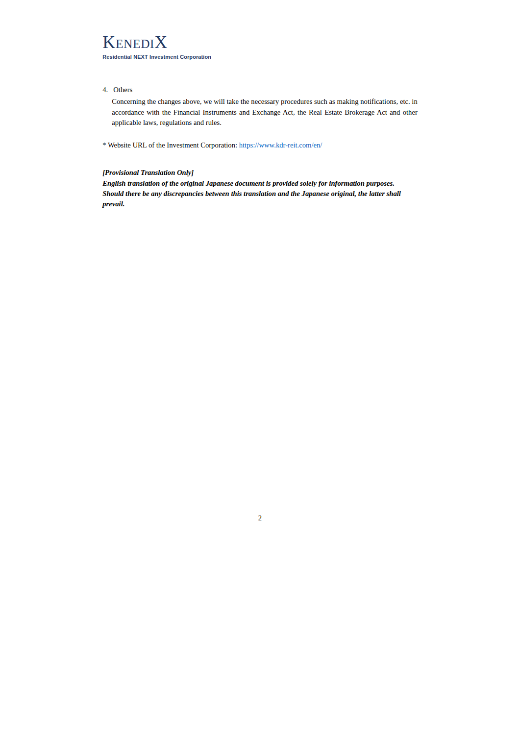KENEDI X
Residential NEXT Investment Corporation
4. Others
Concerning the changes above, we will take the necessary procedures such as making notifications, etc. in accordance with the Financial Instruments and Exchange Act, the Real Estate Brokerage Act and other applicable laws, regulations and rules.
* Website URL of the Investment Corporation: https://www.kdr-reit.com/en/
[Provisional Translation Only]
English translation of the original Japanese document is provided solely for information purposes.
Should there be any discrepancies between this translation and the Japanese original, the latter shall prevail.
2